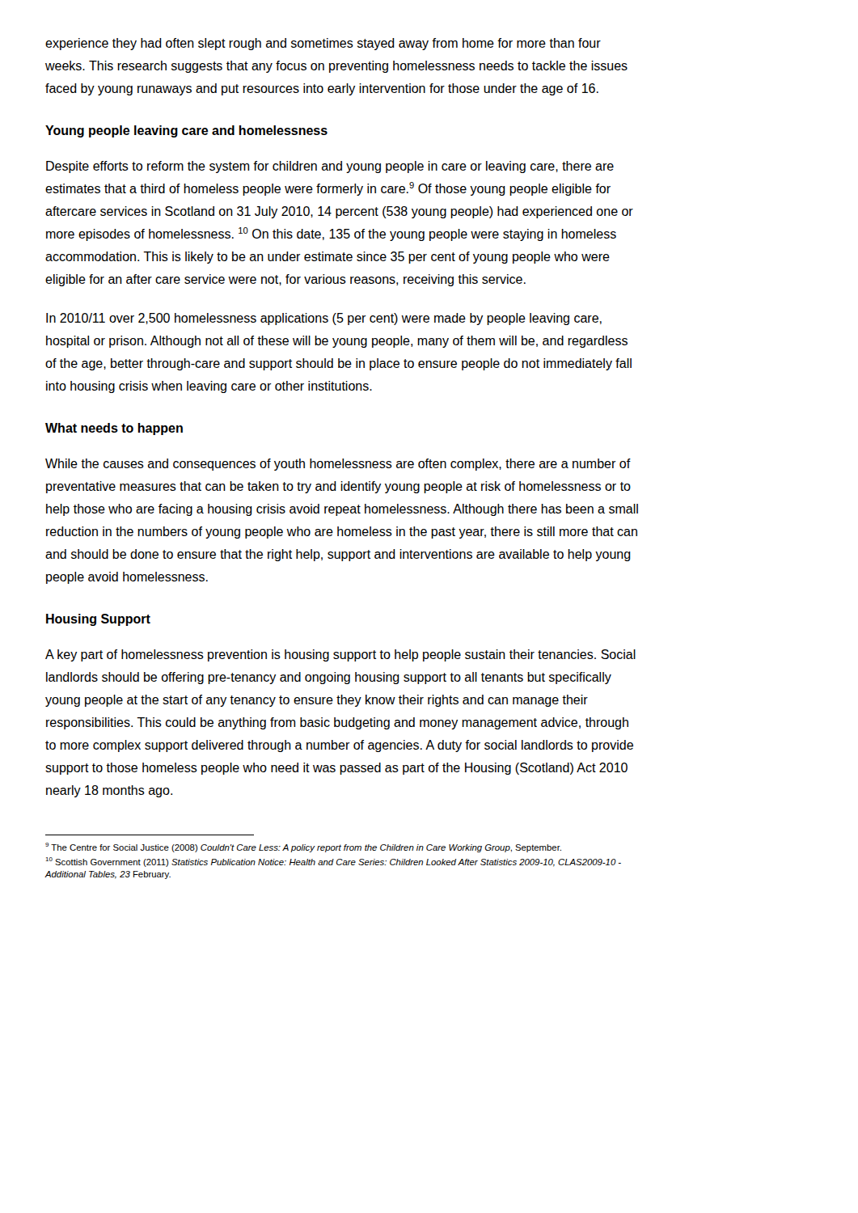experience they had often slept rough and sometimes stayed away from home for more than four weeks. This research suggests that any focus on preventing homelessness needs to tackle the issues faced by young runaways and put resources into early intervention for those under the age of 16.
Young people leaving care and homelessness
Despite efforts to reform the system for children and young people in care or leaving care, there are estimates that a third of homeless people were formerly in care.9 Of those young people eligible for aftercare services in Scotland on 31 July 2010, 14 percent (538 young people) had experienced one or more episodes of homelessness. 10 On this date, 135 of the young people were staying in homeless accommodation. This is likely to be an under estimate since 35 per cent of young people who were eligible for an after care service were not, for various reasons, receiving this service.
In 2010/11 over 2,500 homelessness applications (5 per cent) were made by people leaving care, hospital or prison. Although not all of these will be young people, many of them will be, and regardless of the age, better through-care and support should be in place to ensure people do not immediately fall into housing crisis when leaving care or other institutions.
What needs to happen
While the causes and consequences of youth homelessness are often complex, there are a number of preventative measures that can be taken to try and identify young people at risk of homelessness or to help those who are facing a housing crisis avoid repeat homelessness. Although there has been a small reduction in the numbers of young people who are homeless in the past year, there is still more that can and should be done to ensure that the right help, support and interventions are available to help young people avoid homelessness.
Housing Support
A key part of homelessness prevention is housing support to help people sustain their tenancies. Social landlords should be offering pre-tenancy and ongoing housing support to all tenants but specifically young people at the start of any tenancy to ensure they know their rights and can manage their responsibilities. This could be anything from basic budgeting and money management advice, through to more complex support delivered through a number of agencies. A duty for social landlords to provide support to those homeless people who need it was passed as part of the Housing (Scotland) Act 2010 nearly 18 months ago.
9 The Centre for Social Justice (2008) Couldn't Care Less: A policy report from the Children in Care Working Group, September.
10 Scottish Government (2011) Statistics Publication Notice: Health and Care Series: Children Looked After Statistics 2009-10, CLAS2009-10 - Additional Tables, 23 February.